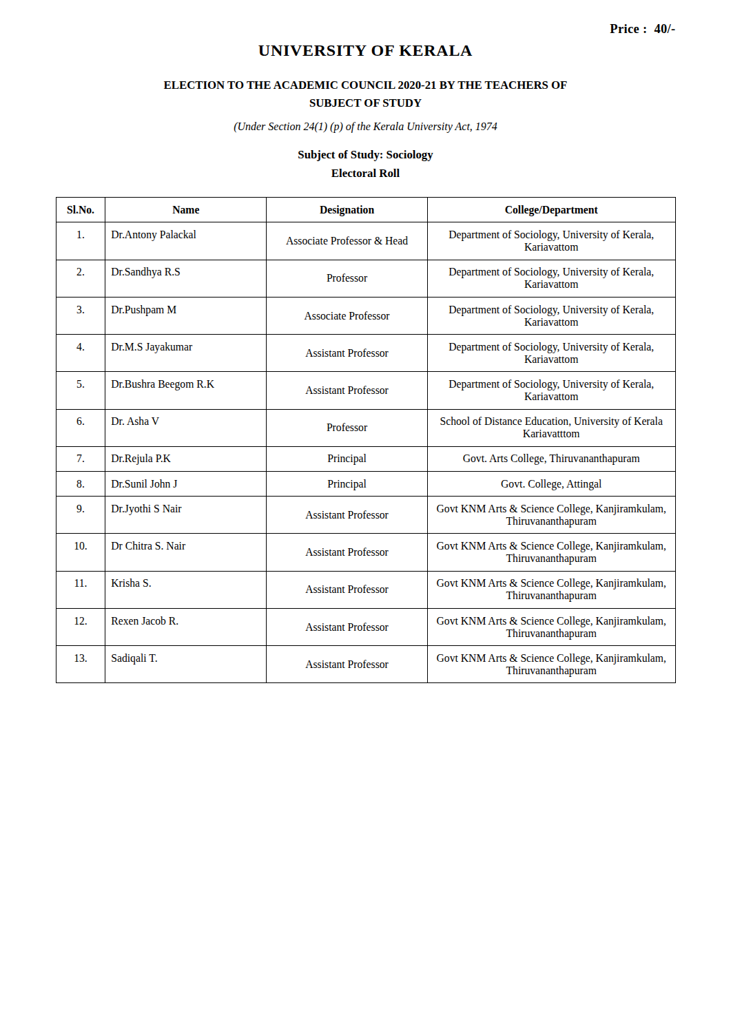Price : 40/-
UNIVERSITY OF KERALA
Election to the Academic Council 2020-21 by the Teachers of
Subject of Study
(Under Section 24(1) (p) of the Kerala University Act, 1974
Subject of Study: Sociology
Electoral Roll
Electoral Roll – Subject of Study: Sociology
| Sl.No. | Name | Designation | College/Department |
| --- | --- | --- | --- |
| 1. | Dr.Antony Palackal | Associate Professor & Head | Department of Sociology, University of Kerala, Kariavattom |
| 2. | Dr.Sandhya R.S | Professor | Department of Sociology, University of Kerala, Kariavattom |
| 3. | Dr.Pushpam M | Associate Professor | Department of Sociology, University of Kerala, Kariavattom |
| 4. | Dr.M.S Jayakumar | Assistant Professor | Department of Sociology, University of Kerala, Kariavattom |
| 5. | Dr.Bushra Beegom R.K | Assistant Professor | Department of Sociology, University of Kerala, Kariavattom |
| 6. | Dr. Asha V | Professor | School of Distance Education, University of Kerala Kariavatttom |
| 7. | Dr.Rejula P.K | Principal | Govt. Arts College, Thiruvananthapuram |
| 8. | Dr.Sunil John J | Principal | Govt. College, Attingal |
| 9. | Dr.Jyothi S Nair | Assistant Professor | Govt KNM Arts & Science College, Kanjiramkulam, Thiruvananthapuram |
| 10. | Dr Chitra S. Nair | Assistant Professor | Govt KNM Arts & Science College, Kanjiramkulam, Thiruvananthapuram |
| 11. | Krisha S. | Assistant Professor | Govt KNM Arts & Science College, Kanjiramkulam, Thiruvananthapuram |
| 12. | Rexen Jacob R. | Assistant Professor | Govt KNM Arts & Science College, Kanjiramkulam, Thiruvananthapuram |
| 13. | Sadiqali T. | Assistant Professor | Govt KNM Arts & Science College, Kanjiramkulam, Thiruvananthapuram |